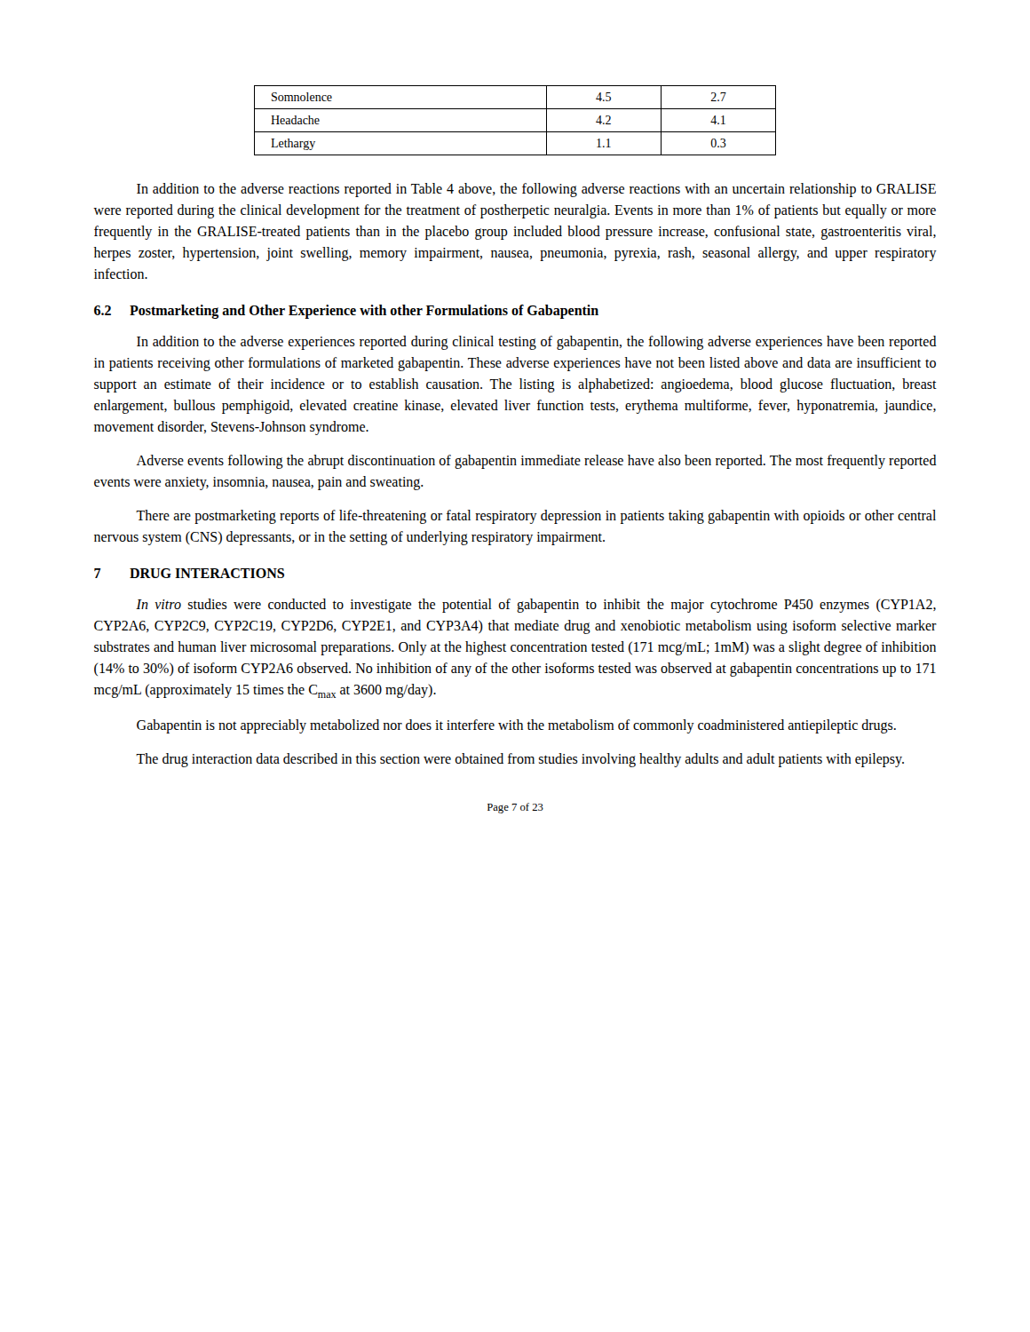| Somnolence | 4.5 | 2.7 |
| Headache | 4.2 | 4.1 |
| Lethargy | 1.1 | 0.3 |
In addition to the adverse reactions reported in Table 4 above, the following adverse reactions with an uncertain relationship to GRALISE were reported during the clinical development for the treatment of postherpetic neuralgia. Events in more than 1% of patients but equally or more frequently in the GRALISE-treated patients than in the placebo group included blood pressure increase, confusional state, gastroenteritis viral, herpes zoster, hypertension, joint swelling, memory impairment, nausea, pneumonia, pyrexia, rash, seasonal allergy, and upper respiratory infection.
6.2 Postmarketing and Other Experience with other Formulations of Gabapentin
In addition to the adverse experiences reported during clinical testing of gabapentin, the following adverse experiences have been reported in patients receiving other formulations of marketed gabapentin. These adverse experiences have not been listed above and data are insufficient to support an estimate of their incidence or to establish causation. The listing is alphabetized: angioedema, blood glucose fluctuation, breast enlargement, bullous pemphigoid, elevated creatine kinase, elevated liver function tests, erythema multiforme, fever, hyponatremia, jaundice, movement disorder, Stevens-Johnson syndrome.
Adverse events following the abrupt discontinuation of gabapentin immediate release have also been reported. The most frequently reported events were anxiety, insomnia, nausea, pain and sweating.
There are postmarketing reports of life-threatening or fatal respiratory depression in patients taking gabapentin with opioids or other central nervous system (CNS) depressants, or in the setting of underlying respiratory impairment.
7 DRUG INTERACTIONS
In vitro studies were conducted to investigate the potential of gabapentin to inhibit the major cytochrome P450 enzymes (CYP1A2, CYP2A6, CYP2C9, CYP2C19, CYP2D6, CYP2E1, and CYP3A4) that mediate drug and xenobiotic metabolism using isoform selective marker substrates and human liver microsomal preparations. Only at the highest concentration tested (171 mcg/mL; 1mM) was a slight degree of inhibition (14% to 30%) of isoform CYP2A6 observed. No inhibition of any of the other isoforms tested was observed at gabapentin concentrations up to 171 mcg/mL (approximately 15 times the Cmax at 3600 mg/day).
Gabapentin is not appreciably metabolized nor does it interfere with the metabolism of commonly coadministered antiepileptic drugs.
The drug interaction data described in this section were obtained from studies involving healthy adults and adult patients with epilepsy.
Page 7 of 23